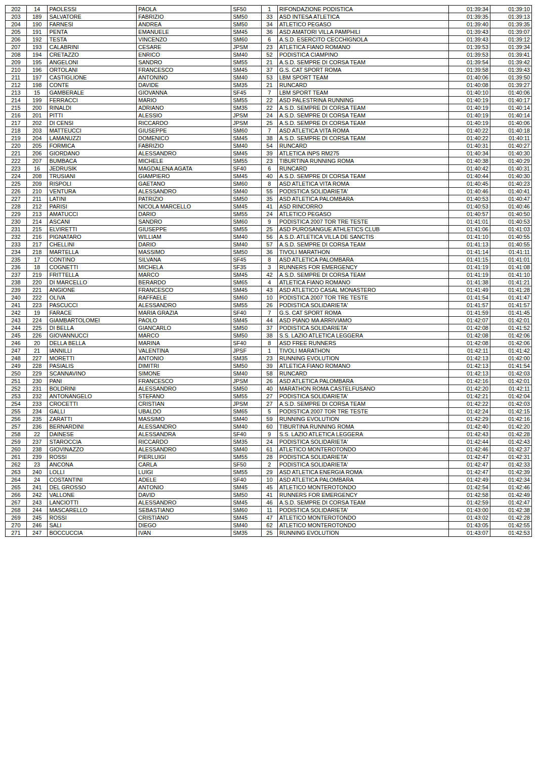| 202 | 14 | PAOLESSI | PAOLA | SF50 | 1 | RIFONDAZIONE PODISTICA | 01:39:34 | 01:39:10 |
| 203 | 189 | SALVATORE | FABRIZIO | SM50 | 33 | ASD INTESA ATLETICA | 01:39:35 | 01:39:13 |
| 204 | 190 | FARNESI | ANDREA | SM50 | 34 | ATLETICO PEGASO | 01:39:40 | 01:39:35 |
| 205 | 191 | PENTA | EMANUELE | SM45 | 36 | ASD AMATORI VILLA PAMPHILI | 01:39:43 | 01:39:07 |
| 206 | 192 | TESTA | VINCENZO | SM60 | 6 | A.S.D. ESERCITO CECCHIGNOLA | 01:39:43 | 01:39:12 |
| 207 | 193 | CALABRINI | CESARE | JPSM | 23 | ATLETICA FIANO ROMANO | 01:39:53 | 01:39:34 |
| 208 | 194 | CRETAZZO | ENRICO | SM40 | 52 | PODISTICA CIAMPINO | 01:39:53 | 01:39:41 |
| 209 | 195 | ANGELONI | SANDRO | SM55 | 21 | A.S.D. SEMPRE DI CORSA TEAM | 01:39:54 | 01:39:42 |
| 210 | 196 | ORTOLANI | FRANCESCO | SM45 | 37 | G.S. CAT SPORT ROMA | 01:39:58 | 01:39:43 |
| 211 | 197 | CASTIGLIONE | ANTONINO | SM40 | 53 | LBM SPORT TEAM | 01:40:06 | 01:39:50 |
| 212 | 198 | CONTE | DAVIDE | SM35 | 21 | RUNCARD | 01:40:08 | 01:39:27 |
| 213 | 15 | GAMBERALE | GIOVANNA | SF45 | 7 | LBM SPORT TEAM | 01:40:10 | 01:40:06 |
| 214 | 199 | FERRACCI | MARIO | SM55 | 22 | ASD PALESTRINA RUNNING | 01:40:19 | 01:40:17 |
| 215 | 200 | RINALDI | ADRIANO | SM35 | 22 | A.S.D. SEMPRE DI CORSA TEAM | 01:40:19 | 01:40:14 |
| 216 | 201 | PITTI | ALESSIO | JPSM | 24 | A.S.D. SEMPRE DI CORSA TEAM | 01:40:19 | 01:40:14 |
| 217 | 202 | DI CENSI | RICCARDO | JPSM | 25 | A.S.D. SEMPRE DI CORSA TEAM | 01:40:19 | 01:40:06 |
| 218 | 203 | MATTEUCCI | GIUSEPPE | SM60 | 7 | ASD ATLETICA VITA ROMA | 01:40:22 | 01:40:18 |
| 219 | 204 | LAMANUZZI | DOMENICO | SM45 | 38 | A.S.D. SEMPRE DI CORSA TEAM | 01:40:22 | 01:40:11 |
| 220 | 205 | FORMICA | FABRIZIO | SM40 | 54 | RUNCARD | 01:40:31 | 01:40:27 |
| 221 | 206 | GIORDANO | ALESSANDRO | SM45 | 39 | ATLETICA INPS RM275 | 01:40:34 | 01:40:30 |
| 222 | 207 | BUMBACA | MICHELE | SM55 | 23 | TIBURTINA RUNNING ROMA | 01:40:38 | 01:40:29 |
| 223 | 16 | JEDRUSIK | MAGDALENA AGATA | SF40 | 6 | RUNCARD | 01:40:42 | 01:40:31 |
| 224 | 208 | TRUSIANI | GIAMPIERO | SM45 | 40 | A.S.D. SEMPRE DI CORSA TEAM | 01:40:44 | 01:40:30 |
| 225 | 209 | RISPOLI | GAETANO | SM60 | 8 | ASD ATLETICA VITA ROMA | 01:40:45 | 01:40:23 |
| 226 | 210 | VENTURA | ALESSANDRO | SM40 | 55 | PODISTICA SOLIDARIETA' | 01:40:46 | 01:40:41 |
| 227 | 211 | LATINI | PATRIZIO | SM50 | 35 | ASD ATLETICA PALOMBARA | 01:40:53 | 01:40:47 |
| 228 | 212 | PARISI | NICOLA MARCELLO | SM45 | 41 | ASD RINCORRO | 01:40:53 | 01:40:46 |
| 229 | 213 | AMATUCCI | DARIO | SM55 | 24 | ATLETICO PEGASO | 01:40:57 | 01:40:50 |
| 230 | 214 | ASCANI | SANDRO | SM60 | 9 | PODISTICA 2007 TOR TRE TESTE | 01:41:01 | 01:40:53 |
| 231 | 215 | ELVIRETTI | GIUSEPPE | SM55 | 25 | ASD PUROSANGUE ATHLETICS CLUB | 01:41:06 | 01:41:03 |
| 232 | 216 | PIGNATARO | WILLIAM | SM40 | 56 | A.S.D. ATLETICA VILLA DE SANCTIS | 01:41:10 | 01:40:55 |
| 233 | 217 | CHELLINI | DARIO | SM40 | 57 | A.S.D. SEMPRE DI CORSA TEAM | 01:41:13 | 01:40:55 |
| 234 | 218 | MARTELLA | MASSIMO | SM50 | 36 | TIVOLI MARATHON | 01:41:14 | 01:41:11 |
| 235 | 17 | CONTINO | SILVANA | SF45 | 8 | ASD ATLETICA PALOMBARA | 01:41:15 | 01:41:01 |
| 236 | 18 | COGNETTI | MICHELA | SF35 | 3 | RUNNERS FOR EMERGENCY | 01:41:19 | 01:41:08 |
| 237 | 219 | FRITTELLA | MARCO | SM45 | 42 | A.S.D. SEMPRE DI CORSA TEAM | 01:41:19 | 01:41:10 |
| 238 | 220 | DI MARCELLO | BERARDO | SM65 | 4 | ATLETICA FIANO ROMANO | 01:41:38 | 01:41:21 |
| 239 | 221 | ANGIONE | FRANCESCO | SM45 | 43 | ASD ATLETICO CASAL MONASTERO | 01:41:49 | 01:41:28 |
| 240 | 222 | OLIVA | RAFFAELE | SM60 | 10 | PODISTICA 2007 TOR TRE TESTE | 01:41:54 | 01:41:47 |
| 241 | 223 | PASCUCCI | ALESSANDRO | SM55 | 26 | PODISTICA SOLIDARIETA' | 01:41:57 | 01:41:57 |
| 242 | 19 | FARACE | MARIA GRAZIA | SF40 | 7 | G.S. CAT SPORT ROMA | 01:41:59 | 01:41:45 |
| 243 | 224 | GIAMBARTOLOMEI | PAOLO | SM45 | 44 | ASD PIANO MA ARRIVIAMO | 01:42:07 | 01:42:01 |
| 244 | 225 | DI BELLA | GIANCARLO | SM50 | 37 | PODISTICA SOLIDARIETA' | 01:42:08 | 01:41:52 |
| 245 | 226 | GIOVANNUCCI | MARCO | SM50 | 38 | S.S. LAZIO ATLETICA LEGGERA | 01:42:08 | 01:42:06 |
| 246 | 20 | DELLA BELLA | MARINA | SF40 | 8 | ASD FREE RUNNERS | 01:42:08 | 01:42:06 |
| 247 | 21 | IANNILLI | VALENTINA | JPSF | 1 | TIVOLI MARATHON | 01:42:11 | 01:41:42 |
| 248 | 227 | MORETTI | ANTONIO | SM35 | 23 | RUNNING EVOLUTION | 01:42:13 | 01:42:00 |
| 249 | 228 | PASIALIS | DIMITRI | SM50 | 39 | ATLETICA FIANO ROMANO | 01:42:13 | 01:41:54 |
| 250 | 229 | SCANNAVINO | SIMONE | SM40 | 58 | RUNCARD | 01:42:13 | 01:42:03 |
| 251 | 230 | PANI | FRANCESCO | JPSM | 26 | ASD ATLETICA PALOMBARA | 01:42:16 | 01:42:01 |
| 252 | 231 | BOLDRINI | ALESSANDRO | SM50 | 40 | MARATHON ROMA CASTELFUSANO | 01:42:20 | 01:42:11 |
| 253 | 232 | ANTONANGELO | STEFANO | SM55 | 27 | PODISTICA SOLIDARIETA' | 01:42:21 | 01:42:04 |
| 254 | 233 | CROCETTI | CRISTIAN | JPSM | 27 | A.S.D. SEMPRE DI CORSA TEAM | 01:42:22 | 01:42:03 |
| 255 | 234 | GALLI | UBALDO | SM65 | 5 | PODISTICA 2007 TOR TRE TESTE | 01:42:24 | 01:42:15 |
| 256 | 235 | ZARATTI | MASSIMO | SM40 | 59 | RUNNING EVOLUTION | 01:42:29 | 01:42:16 |
| 257 | 236 | BERNARDINI | ALESSANDRO | SM40 | 60 | TIBURTINA RUNNING ROMA | 01:42:40 | 01:42:20 |
| 258 | 22 | DAINESE | ALESSANDRA | SF40 | 9 | S.S. LAZIO ATLETICA LEGGERA | 01:42:43 | 01:42:28 |
| 259 | 237 | STAROCCIA | RICCARDO | SM35 | 24 | PODISTICA SOLIDARIETA' | 01:42:44 | 01:42:43 |
| 260 | 238 | GIOVINAZZO | ALESSANDRO | SM40 | 61 | ATLETICO MONTEROTONDO | 01:42:46 | 01:42:37 |
| 261 | 239 | ROSSI | PIERLUIGI | SM55 | 28 | PODISTICA SOLIDARIETA' | 01:42:47 | 01:42:31 |
| 262 | 23 | ANCONA | CARLA | SF50 | 2 | PODISTICA SOLIDARIETA' | 01:42:47 | 01:42:33 |
| 263 | 240 | LOLLI | LUIGI | SM55 | 29 | ASD ATLETICA ENERGIA ROMA | 01:42:47 | 01:42:39 |
| 264 | 24 | COSTANTINI | ADELE | SF40 | 10 | ASD ATLETICA PALOMBARA | 01:42:49 | 01:42:34 |
| 265 | 241 | DEL GROSSO | ANTONIO | SM45 | 45 | ATLETICO MONTEROTONDO | 01:42:54 | 01:42:46 |
| 266 | 242 | VALLONE | DAVID | SM50 | 41 | RUNNERS FOR EMERGENCY | 01:42:58 | 01:42:49 |
| 267 | 243 | LANCIOTTI | ALESSANDRO | SM45 | 46 | A.S.D. SEMPRE DI CORSA TEAM | 01:42:59 | 01:42:47 |
| 268 | 244 | MASCARELLO | SEBASTIANO | SM60 | 11 | PODISTICA SOLIDARIETA' | 01:43:00 | 01:42:38 |
| 269 | 245 | ROSSI | CRISTIANO | SM45 | 47 | ATLETICO MONTEROTONDO | 01:43:02 | 01:42:28 |
| 270 | 246 | SALI | DIEGO | SM40 | 62 | ATLETICO MONTEROTONDO | 01:43:05 | 01:42:55 |
| 271 | 247 | BOCCUCCIA | IVAN | SM35 | 25 | RUNNING EVOLUTION | 01:43:07 | 01:42:53 |